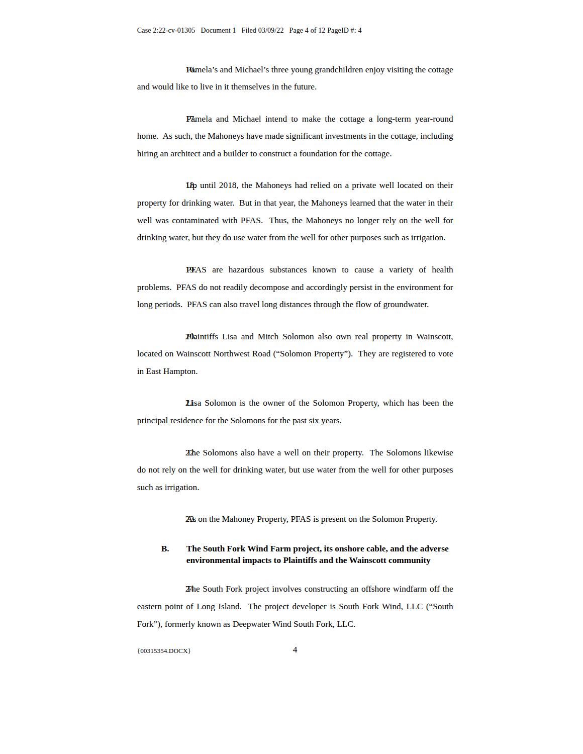Case 2:22-cv-01305 Document 1 Filed 03/09/22 Page 4 of 12 PageID #: 4
16. Pamela’s and Michael’s three young grandchildren enjoy visiting the cottage and would like to live in it themselves in the future.
17. Pamela and Michael intend to make the cottage a long-term year-round home. As such, the Mahoneys have made significant investments in the cottage, including hiring an architect and a builder to construct a foundation for the cottage.
18. Up until 2018, the Mahoneys had relied on a private well located on their property for drinking water. But in that year, the Mahoneys learned that the water in their well was contaminated with PFAS. Thus, the Mahoneys no longer rely on the well for drinking water, but they do use water from the well for other purposes such as irrigation.
19. PFAS are hazardous substances known to cause a variety of health problems. PFAS do not readily decompose and accordingly persist in the environment for long periods. PFAS can also travel long distances through the flow of groundwater.
20. Plaintiffs Lisa and Mitch Solomon also own real property in Wainscott, located on Wainscott Northwest Road (“Solomon Property”). They are registered to vote in East Hampton.
21. Lisa Solomon is the owner of the Solomon Property, which has been the principal residence for the Solomons for the past six years.
22. The Solomons also have a well on their property. The Solomons likewise do not rely on the well for drinking water, but use water from the well for other purposes such as irrigation.
23. As on the Mahoney Property, PFAS is present on the Solomon Property.
B. The South Fork Wind Farm project, its onshore cable, and the adverse environmental impacts to Plaintiffs and the Wainscott community
24. The South Fork project involves constructing an offshore windfarm off the eastern point of Long Island. The project developer is South Fork Wind, LLC (“South Fork”), formerly known as Deepwater Wind South Fork, LLC.
{00315354.DOCX} 4